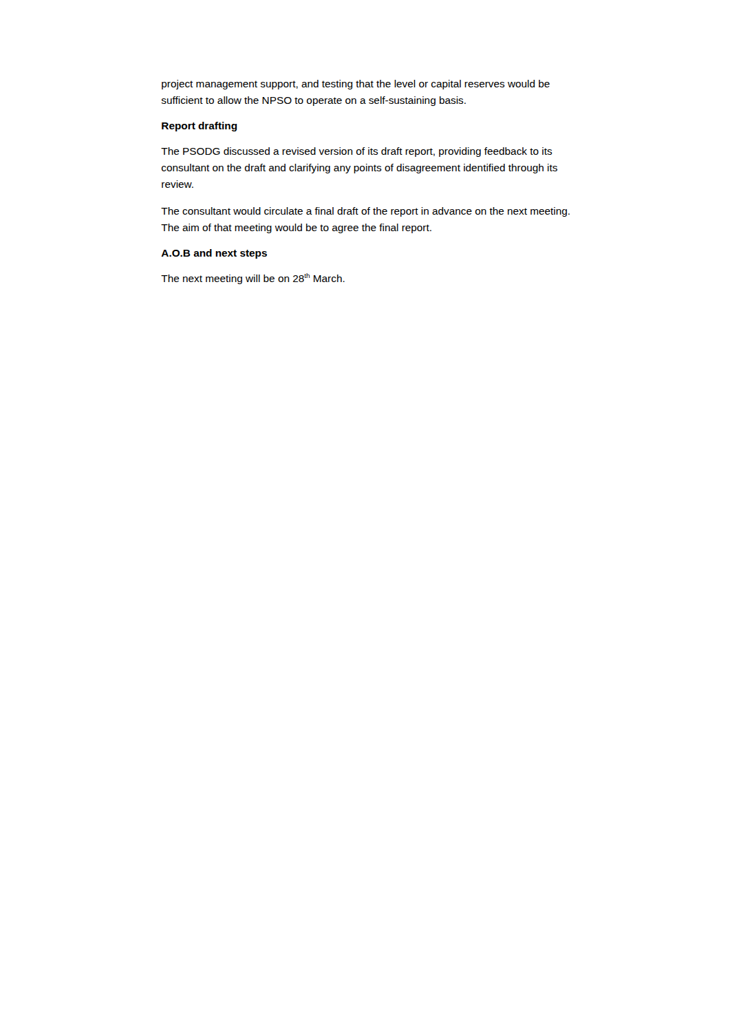project management support, and testing that the level or capital reserves would be sufficient to allow the NPSO to operate on a self-sustaining basis.
Report drafting
The PSODG discussed a revised version of its draft report, providing feedback to its consultant on the draft and clarifying any points of disagreement identified through its review.
The consultant would circulate a final draft of the report in advance on the next meeting. The aim of that meeting would be to agree the final report.
A.O.B and next steps
The next meeting will be on 28th March.